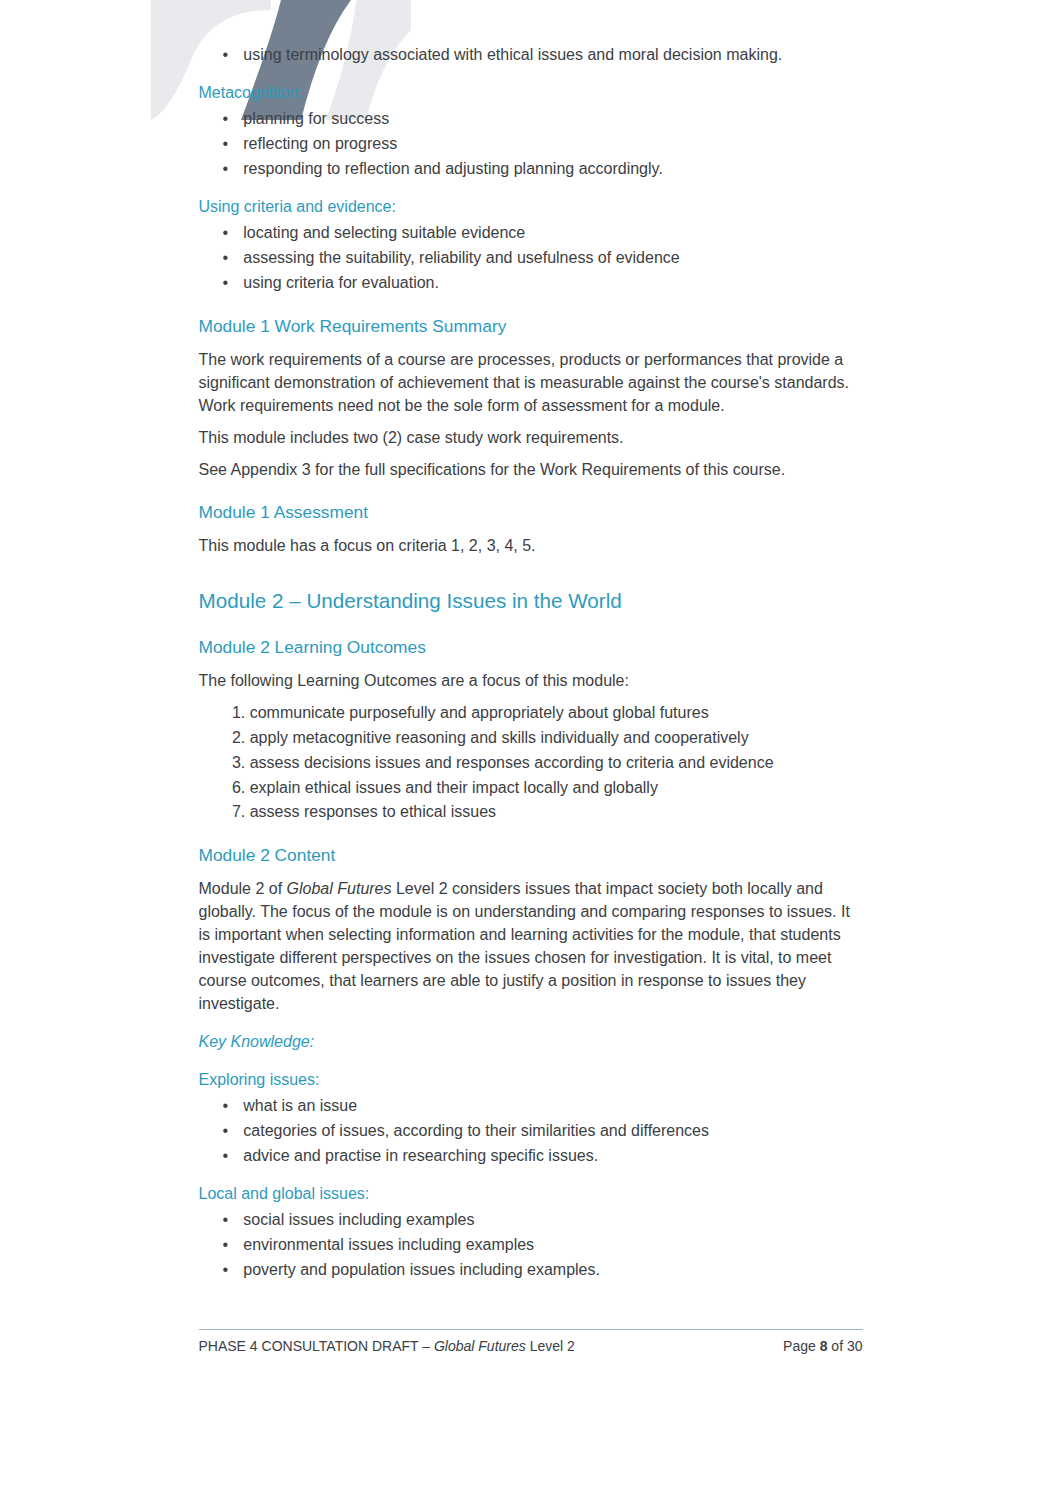using terminology associated with ethical issues and moral decision making.
Metacognition:
planning for success
reflecting on progress
responding to reflection and adjusting planning accordingly.
Using criteria and evidence:
locating and selecting suitable evidence
assessing the suitability, reliability and usefulness of evidence
using criteria for evaluation.
Module 1 Work Requirements Summary
The work requirements of a course are processes, products or performances that provide a significant demonstration of achievement that is measurable against the course's standards. Work requirements need not be the sole form of assessment for a module.
This module includes two (2) case study work requirements.
See Appendix 3 for the full specifications for the Work Requirements of this course.
Module 1 Assessment
This module has a focus on criteria 1, 2, 3, 4, 5.
Module 2 – Understanding Issues in the World
Module 2 Learning Outcomes
The following Learning Outcomes are a focus of this module:
communicate purposefully and appropriately about global futures
apply metacognitive reasoning and skills individually and cooperatively
assess decisions issues and responses according to criteria and evidence
explain ethical issues and their impact locally and globally
assess responses to ethical issues
Module 2 Content
Module 2 of Global Futures Level 2 considers issues that impact society both locally and globally. The focus of the module is on understanding and comparing responses to issues. It is important when selecting information and learning activities for the module, that students investigate different perspectives on the issues chosen for investigation. It is vital, to meet course outcomes, that learners are able to justify a position in response to issues they investigate.
Key Knowledge:
Exploring issues:
what is an issue
categories of issues, according to their similarities and differences
advice and practise in researching specific issues.
Local and global issues:
social issues including examples
environmental issues including examples
poverty and population issues including examples.
PHASE 4 CONSULTATION DRAFT – Global Futures Level 2
Page 8 of 30